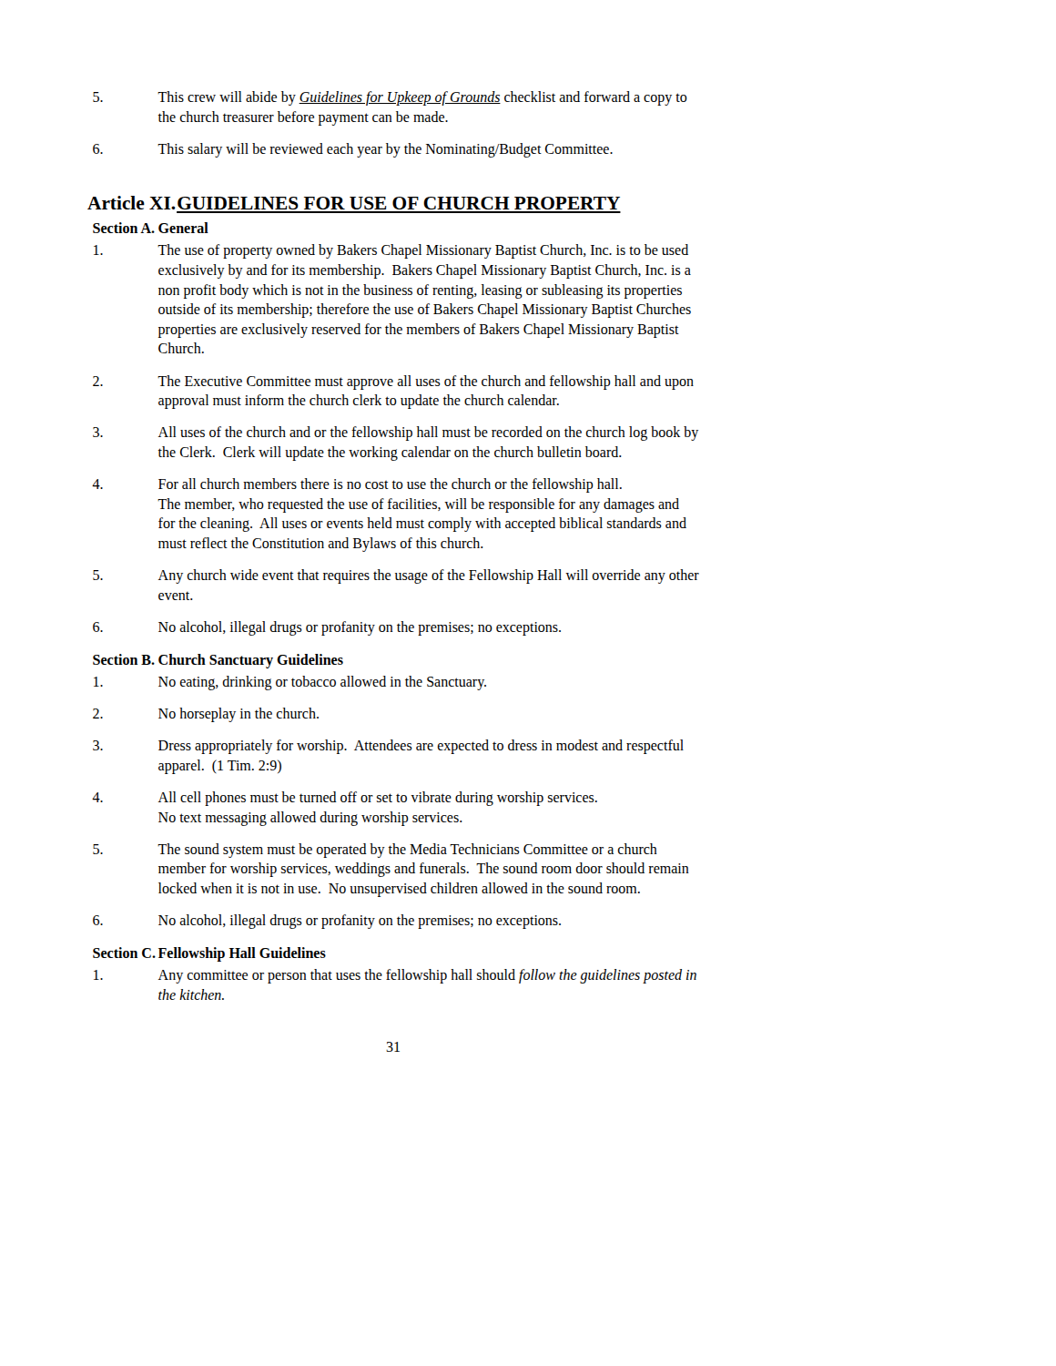5.
This crew will abide by Guidelines for Upkeep of Grounds checklist and forward a copy to the church treasurer before payment can be made.
6.
This salary will be reviewed each year by the Nominating/Budget Committee.
Article XI. GUIDELINES FOR USE OF CHURCH PROPERTY
Section A. General
1.
The use of property owned by Bakers Chapel Missionary Baptist Church, Inc. is to be used exclusively by and for its membership. Bakers Chapel Missionary Baptist Church, Inc. is a non profit body which is not in the business of renting, leasing or subleasing its properties outside of its membership; therefore the use of Bakers Chapel Missionary Baptist Churches properties are exclusively reserved for the members of Bakers Chapel Missionary Baptist Church.
2.
The Executive Committee must approve all uses of the church and fellowship hall and upon approval must inform the church clerk to update the church calendar.
3.
All uses of the church and or the fellowship hall must be recorded on the church log book by the Clerk. Clerk will update the working calendar on the church bulletin board.
4.
For all church members there is no cost to use the church or the fellowship hall. The member, who requested the use of facilities, will be responsible for any damages and for the cleaning. All uses or events held must comply with accepted biblical standards and must reflect the Constitution and Bylaws of this church.
5.
Any church wide event that requires the usage of the Fellowship Hall will override any other event.
6.
No alcohol, illegal drugs or profanity on the premises; no exceptions.
Section B. Church Sanctuary Guidelines
1.
No eating, drinking or tobacco allowed in the Sanctuary.
2.
No horseplay in the church.
3.
Dress appropriately for worship. Attendees are expected to dress in modest and respectful apparel. (1 Tim. 2:9)
4.
All cell phones must be turned off or set to vibrate during worship services. No text messaging allowed during worship services.
5.
The sound system must be operated by the Media Technicians Committee or a church member for worship services, weddings and funerals. The sound room door should remain locked when it is not in use. No unsupervised children allowed in the sound room.
6.
No alcohol, illegal drugs or profanity on the premises; no exceptions.
Section C. Fellowship Hall Guidelines
1.
Any committee or person that uses the fellowship hall should follow the guidelines posted in the kitchen.
31